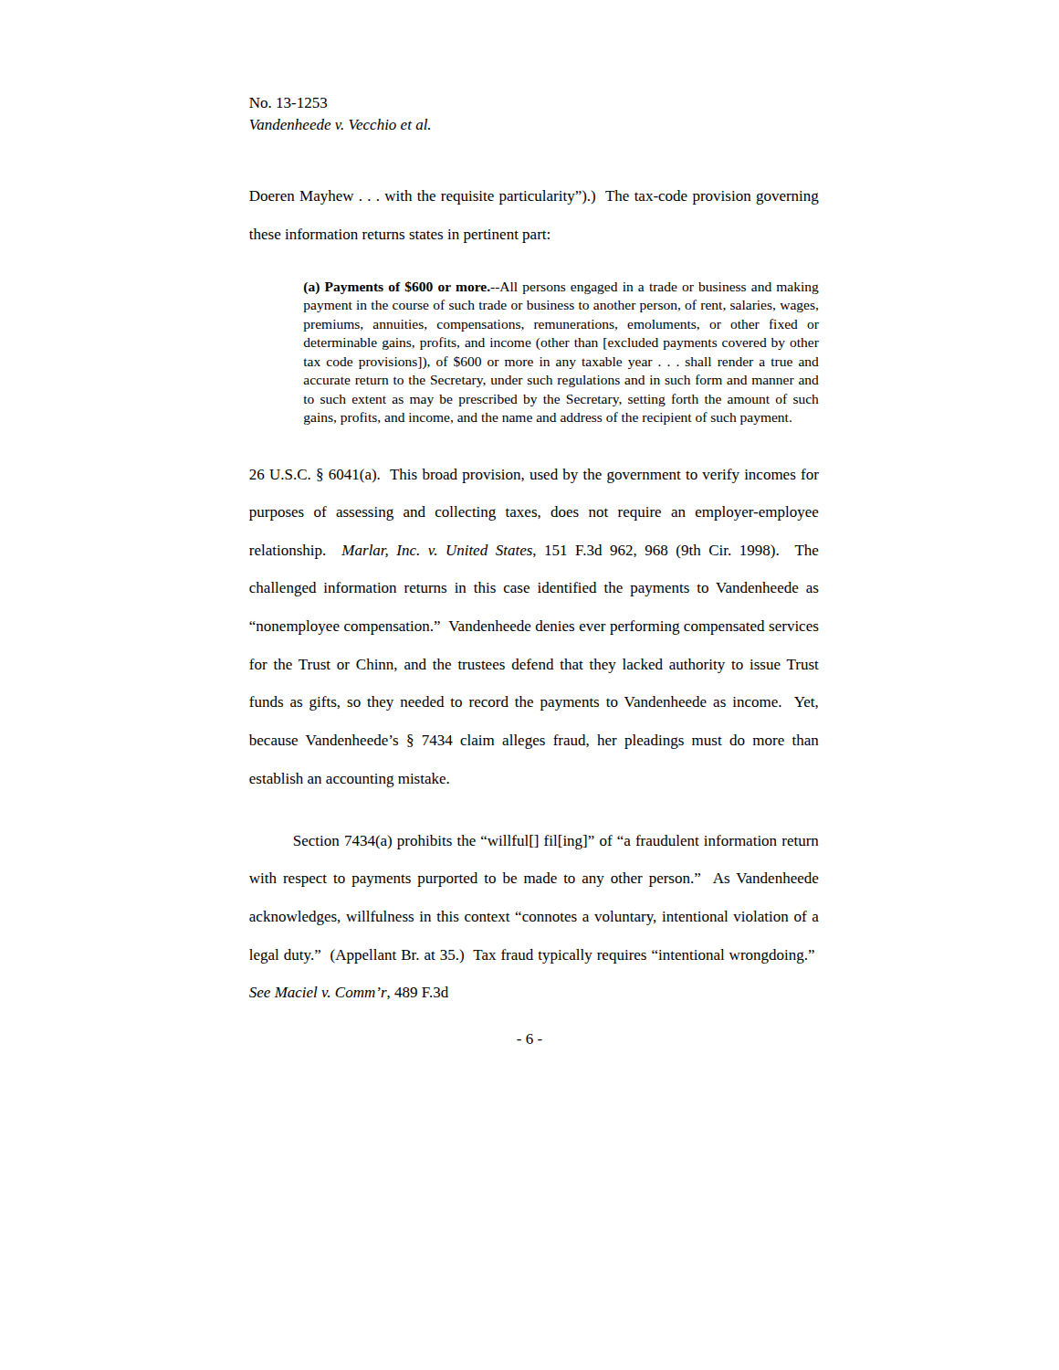No. 13-1253
Vandenheede v. Vecchio et al.
Doeren Mayhew . . . with the requisite particularity”).) The tax-code provision governing these information returns states in pertinent part:
(a) Payments of $600 or more.--All persons engaged in a trade or business and making payment in the course of such trade or business to another person, of rent, salaries, wages, premiums, annuities, compensations, remunerations, emoluments, or other fixed or determinable gains, profits, and income (other than [excluded payments covered by other tax code provisions]), of $600 or more in any taxable year . . . shall render a true and accurate return to the Secretary, under such regulations and in such form and manner and to such extent as may be prescribed by the Secretary, setting forth the amount of such gains, profits, and income, and the name and address of the recipient of such payment.
26 U.S.C. § 6041(a). This broad provision, used by the government to verify incomes for purposes of assessing and collecting taxes, does not require an employer-employee relationship. Marlar, Inc. v. United States, 151 F.3d 962, 968 (9th Cir. 1998). The challenged information returns in this case identified the payments to Vandenheede as “nonemployee compensation.” Vandenheede denies ever performing compensated services for the Trust or Chinn, and the trustees defend that they lacked authority to issue Trust funds as gifts, so they needed to record the payments to Vandenheede as income. Yet, because Vandenheede’s § 7434 claim alleges fraud, her pleadings must do more than establish an accounting mistake.
Section 7434(a) prohibits the “willful[] fil[ing]” of “a fraudulent information return with respect to payments purported to be made to any other person.” As Vandenheede acknowledges, willfulness in this context “connotes a voluntary, intentional violation of a legal duty.” (Appellant Br. at 35.) Tax fraud typically requires “intentional wrongdoing.” See Maciel v. Comm’r, 489 F.3d
- 6 -